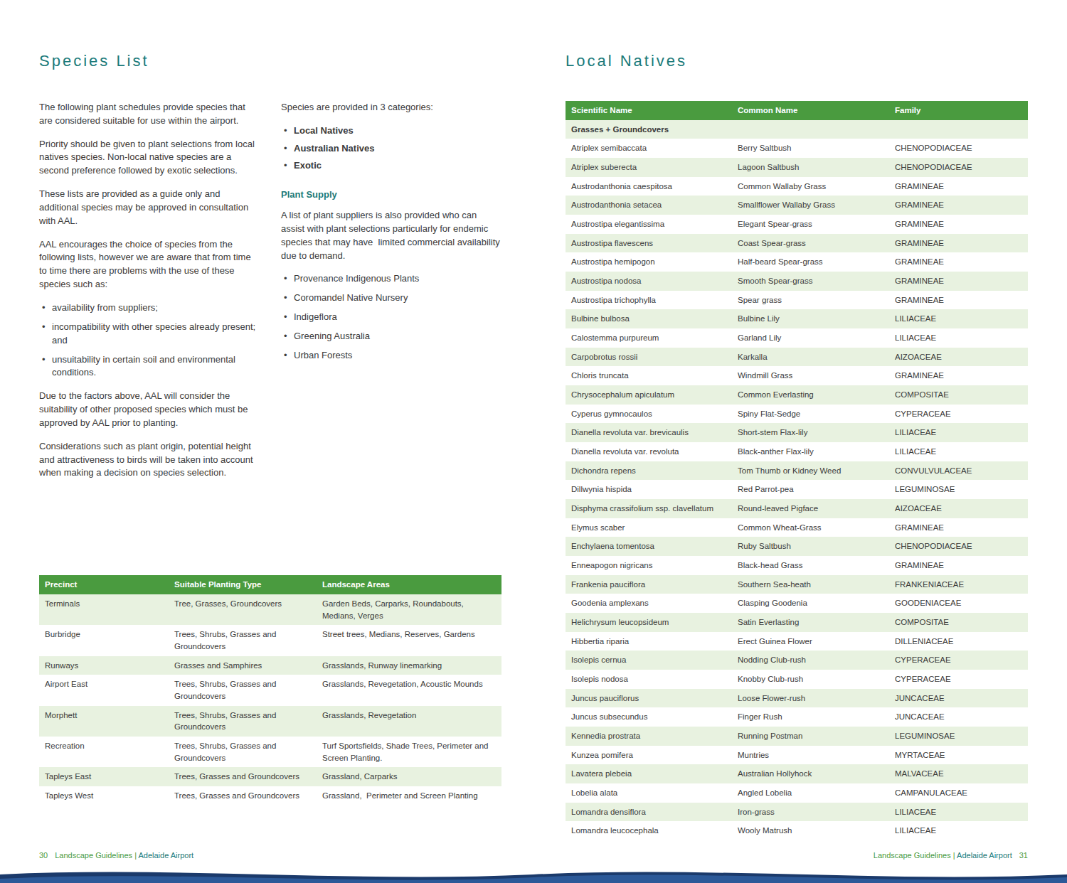Species List
The following plant schedules provide species that are considered suitable for use within the airport.
Priority should be given to plant selections from local natives species. Non-local native species are a second preference followed by exotic selections.
These lists are provided as a guide only and additional species may be approved in consultation with AAL.
AAL encourages the choice of species from the following lists, however we are aware that from time to time there are problems with the use of these species such as:
availability from suppliers;
incompatibility with other species already present; and
unsuitability in certain soil and environmental conditions.
Due to the factors above, AAL will consider the suitability of other proposed species which must be approved by AAL prior to planting.
Considerations such as plant origin, potential height and attractiveness to birds will be taken into account when making a decision on species selection.
Species are provided in 3 categories:
Local Natives
Australian Natives
Exotic
Plant Supply
A list of plant suppliers is also provided who can assist with plant selections particularly for endemic species that may have limited commercial availability due to demand.
Provenance Indigenous Plants
Coromandel Native Nursery
Indigeflora
Greening Australia
Urban Forests
| Precinct | Suitable Planting Type | Landscape Areas |
| --- | --- | --- |
| Terminals | Tree, Grasses, Groundcovers | Garden Beds, Carparks, Roundabouts, Medians, Verges |
| Burbridge | Trees, Shrubs, Grasses and Groundcovers | Street trees, Medians, Reserves, Gardens |
| Runways | Grasses and Samphires | Grasslands, Runway linemarking |
| Airport East | Trees, Shrubs, Grasses and Groundcovers | Grasslands, Revegetation, Acoustic Mounds |
| Morphett | Trees, Shrubs, Grasses and Groundcovers | Grasslands, Revegetation |
| Recreation | Trees, Shrubs, Grasses and Groundcovers | Turf Sportsfields, Shade Trees, Perimeter and Screen Planting. |
| Tapleys East | Trees, Grasses and Groundcovers | Grassland, Carparks |
| Tapleys West | Trees, Grasses and Groundcovers | Grassland, Perimeter and Screen Planting |
Local Natives
| Scientific Name | Common Name | Family |
| --- | --- | --- |
| Grasses + Groundcovers | | |
| Atriplex semibaccata | Berry Saltbush | CHENOPODIACEAE |
| Atriplex suberecta | Lagoon Saltbush | CHENOPODIACEAE |
| Austrodanthonia caespitosa | Common Wallaby Grass | GRAMINEAE |
| Austrodanthonia setacea | Smallflower Wallaby Grass | GRAMINEAE |
| Austrostipa elegantissima | Elegant Spear-grass | GRAMINEAE |
| Austrostipa flavescens | Coast Spear-grass | GRAMINEAE |
| Austrostipa hemipogon | Half-beard Spear-grass | GRAMINEAE |
| Austrostipa nodosa | Smooth Spear-grass | GRAMINEAE |
| Austrostipa trichophylla | Spear grass | GRAMINEAE |
| Bulbine bulbosa | Bulbine Lily | LILIACEAE |
| Calostemma purpureum | Garland Lily | LILIACEAE |
| Carpobrotus rossii | Karkalla | AIZOACEAE |
| Chloris truncata | Windmill Grass | GRAMINEAE |
| Chrysocephalum apiculatum | Common Everlasting | COMPOSITAE |
| Cyperus gymnocaulos | Spiny Flat-Sedge | CYPERACEAE |
| Dianella revoluta var. brevicaulis | Short-stem Flax-lily | LILIACEAE |
| Dianella revoluta var. revoluta | Black-anther Flax-lily | LILIACEAE |
| Dichondra repens | Tom Thumb or Kidney Weed | CONVULVULACEAE |
| Dillwynia hispida | Red Parrot-pea | LEGUMINOSAE |
| Disphyma crassifolium ssp. clavellatum | Round-leaved Pigface | AIZOACEAE |
| Elymus scaber | Common Wheat-Grass | GRAMINEAE |
| Enchylaena tomentosa | Ruby Saltbush | CHENOPODIACEAE |
| Enneapogon nigricans | Black-head Grass | GRAMINEAE |
| Frankenia pauciflora | Southern Sea-heath | FRANKENIACEAE |
| Goodenia amplexans | Clasping Goodenia | GOODENIACEAE |
| Helichrysum leucopsideum | Satin Everlasting | COMPOSITAE |
| Hibbertia riparia | Erect Guinea Flower | DILLENIACEAE |
| Isolepis cernua | Nodding Club-rush | CYPERACEAE |
| Isolepis nodosa | Knobby Club-rush | CYPERACEAE |
| Juncus pauciflorus | Loose Flower-rush | JUNCACEAE |
| Juncus subsecundus | Finger Rush | JUNCACEAE |
| Kennedia prostrata | Running Postman | LEGUMINOSAE |
| Kunzea pomifera | Muntries | MYRTACEAE |
| Lavatera plebeia | Australian Hollyhock | MALVACEAE |
| Lobelia alata | Angled Lobelia | CAMPANULACEAE |
| Lomandra densiflora | Iron-grass | LILIACEAE |
| Lomandra leucocephala | Wooly Matrush | LILIACEAE |
30 Landscape Guidelines | Adelaide Airport
Landscape Guidelines | Adelaide Airport 31